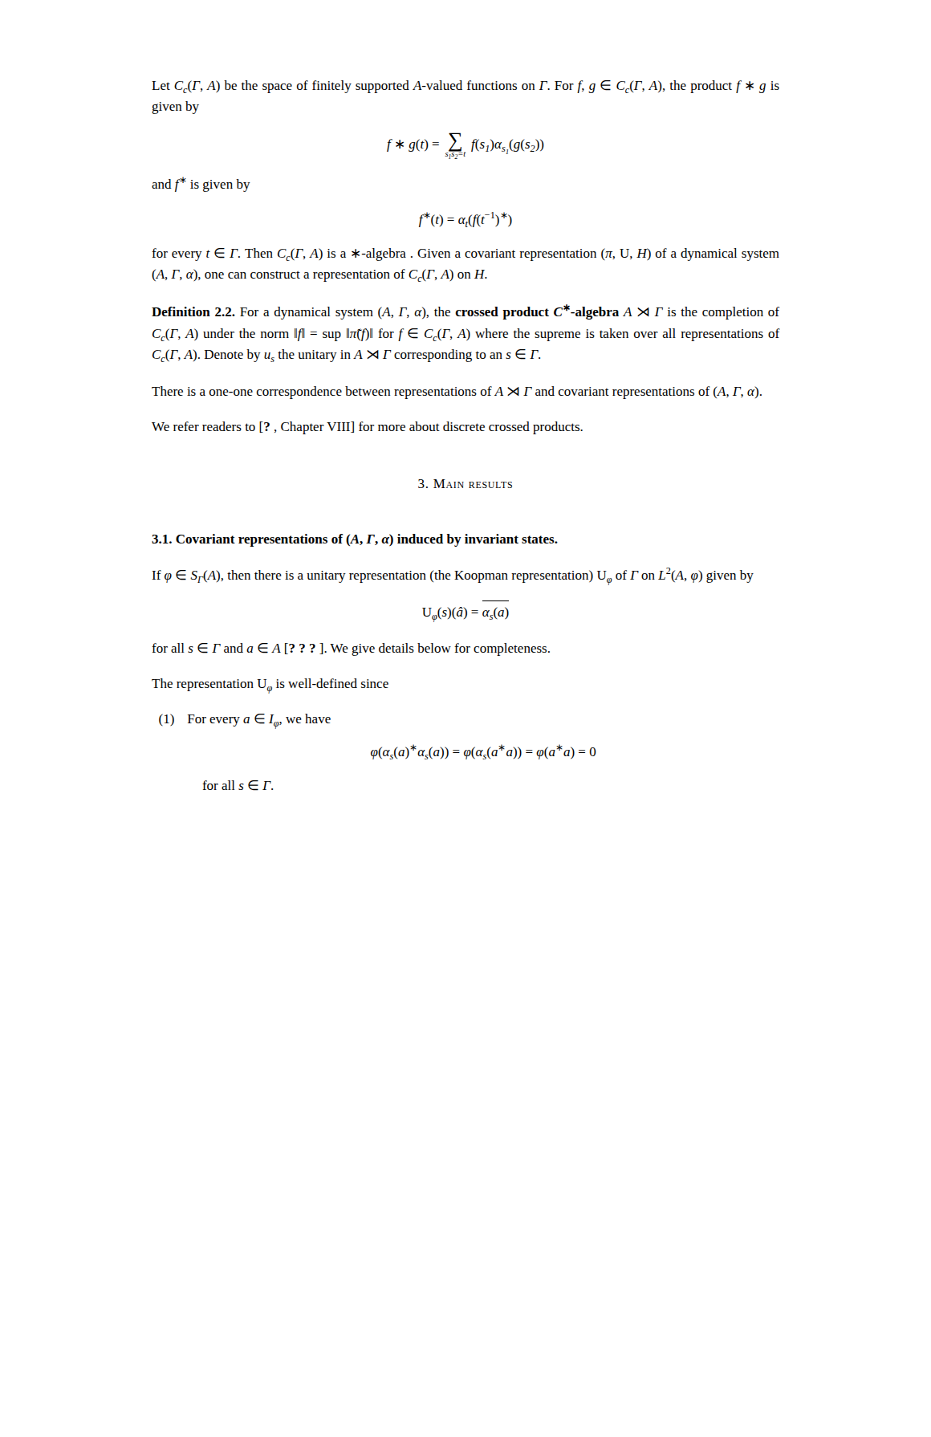Let Cc(Γ, A) be the space of finitely supported A-valued functions on Γ. For f, g ∈ Cc(Γ, A), the product f ∗ g is given by
f ∗ g(t) = ∑s1s2=t f(s1)αs1(g(s2))
and f∗ is given by
f∗(t) = αt(f(t−1)∗)
for every t ∈ Γ. Then Cc(Γ, A) is a ∗-algebra . Given a covariant representation (π, U, H) of a dynamical system (A, Γ, α), one can construct a representation of Cc(Γ, A) on H.
Definition 2.2. For a dynamical system (A, Γ, α), the crossed product C∗-algebra A ⋊ Γ is the completion of Cc(Γ, A) under the norm ‖f‖ = sup ‖π̃(f)‖ for f ∈ Cc(Γ, A) where the supreme is taken over all representations of Cc(Γ, A). Denote by us the unitary in A ⋊ Γ corresponding to an s ∈ Γ.
There is a one-one correspondence between representations of A ⋊ Γ and covariant representations of (A, Γ, α).
We refer readers to [? , Chapter VIII] for more about discrete crossed products.
3. Main results
3.1. Covariant representations of (A, Γ, α) induced by invariant states.
If φ ∈ SΓ(A), then there is a unitary representation (the Koopman representation) Uφ of Γ on L2(A, φ) given by
Uφ(s)(â) = αs(a)
for all s ∈ Γ and a ∈ A [? ? ? ]. We give details below for completeness.
The representation Uφ is well-defined since
For every a ∈ Iφ, we have
φ(αs(a)∗αs(a)) = φ(αs(a∗a)) = φ(a∗a) = 0
for all s ∈ Γ.
6